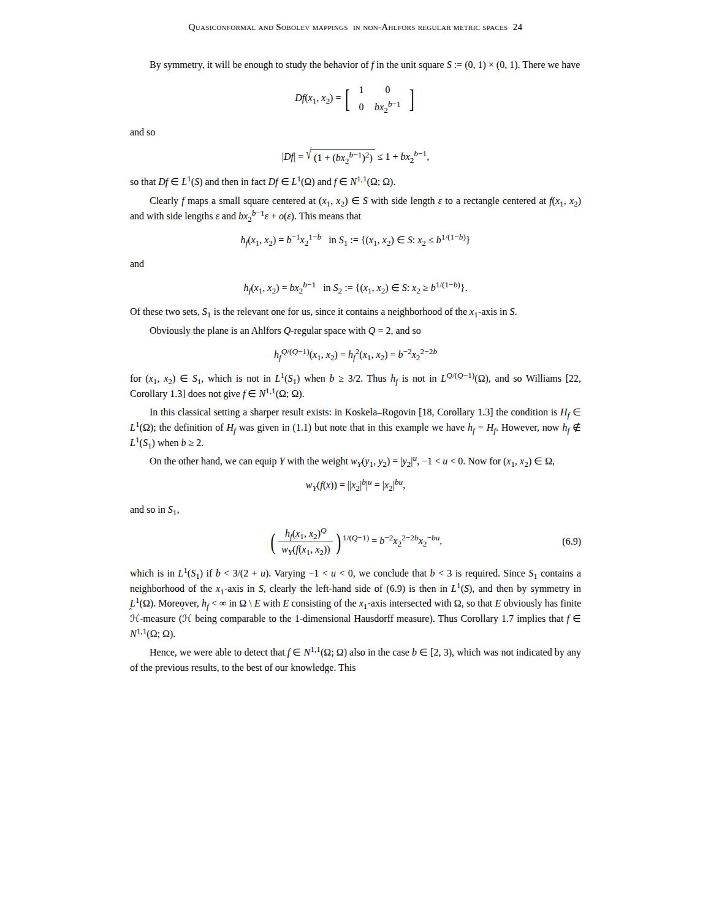Quasiconformal and Sobolev mappings in non-Ahlfors regular metric spaces 24
By symmetry, it will be enough to study the behavior of f in the unit square S := (0, 1) × (0, 1). There we have
Df(x1, x2) = [
| 1 | 0 |
| 0 | bx 2 b −1 |
]
and so
|Df| = √(1 + (bx2b−1)2) ≤ 1 + bx2b−1,
so that Df ∈ L1(S) and then in fact Df ∈ L1(Ω) and f ∈ N1,1(Ω; Ω).
Clearly f maps a small square centered at (x1, x2) ∈ S with side length ε to a rectangle centered at f(x1, x2) and with side lengths ε and bx2b−1ε + o(ε). This means that
hf(x1, x2) = b−1x21−b in S1 := {(x1, x2) ∈ S: x2 ≤ b1/(1−b)}
and
hf(x1, x2) = bx2b−1 in S2 := {(x1, x2) ∈ S: x2 ≥ b1/(1−b)}.
Of these two sets, S1 is the relevant one for us, since it contains a neighborhood of the x1-axis in S.
Obviously the plane is an Ahlfors Q-regular space with Q = 2, and so
hfQ/(Q−1)(x1, x2) = hf2(x1, x2) = b−2x22−2b
for (x1, x2) ∈ S1, which is not in L1(S1) when b ≥ 3/2. Thus hf is not in LQ/(Q−1)(Ω), and so Williams [22, Corollary 1.3] does not give f ∈ N1,1(Ω; Ω).
In this classical setting a sharper result exists: in Koskela–Rogovin [18, Corollary 1.3] the condition is Hf ∈ L1(Ω); the definition of Hf was given in (1.1) but note that in this example we have hf = Hf. However, now hf ∉ L1(S1) when b ≥ 2.
On the other hand, we can equip Y with the weight wY(y1, y2) = |y2|u, −1 < u < 0. Now for (x1, x2) ∈ Ω,
wY(f(x)) = ||x2|b|u = |x2|bu,
and so in S1,
(hf(x1, x2)Q wY(f(x1, x2)))1/(Q−1) = b−2x22−2bx2−bu, (6.9)
which is in L1(S1) if b < 3/(2 + u). Varying −1 < u < 0, we conclude that b < 3 is required. Since S1 contains a neighborhood of the x1-axis in S, clearly the left-hand side of (6.9) is then in L1(S), and then by symmetry in L1(Ω). Moreover, hf < ∞ in Ω \ E with E consisting of the x1-axis intersected with Ω, so that E obviously has finite ̂ℋ-measure (̂ℋ being comparable to the 1-dimensional Hausdorff measure). Thus Corollary 1.7 implies that f ∈ N1,1(Ω; Ω).
Hence, we were able to detect that f ∈ N1,1(Ω; Ω) also in the case b ∈ [2, 3), which was not indicated by any of the previous results, to the best of our knowledge. This